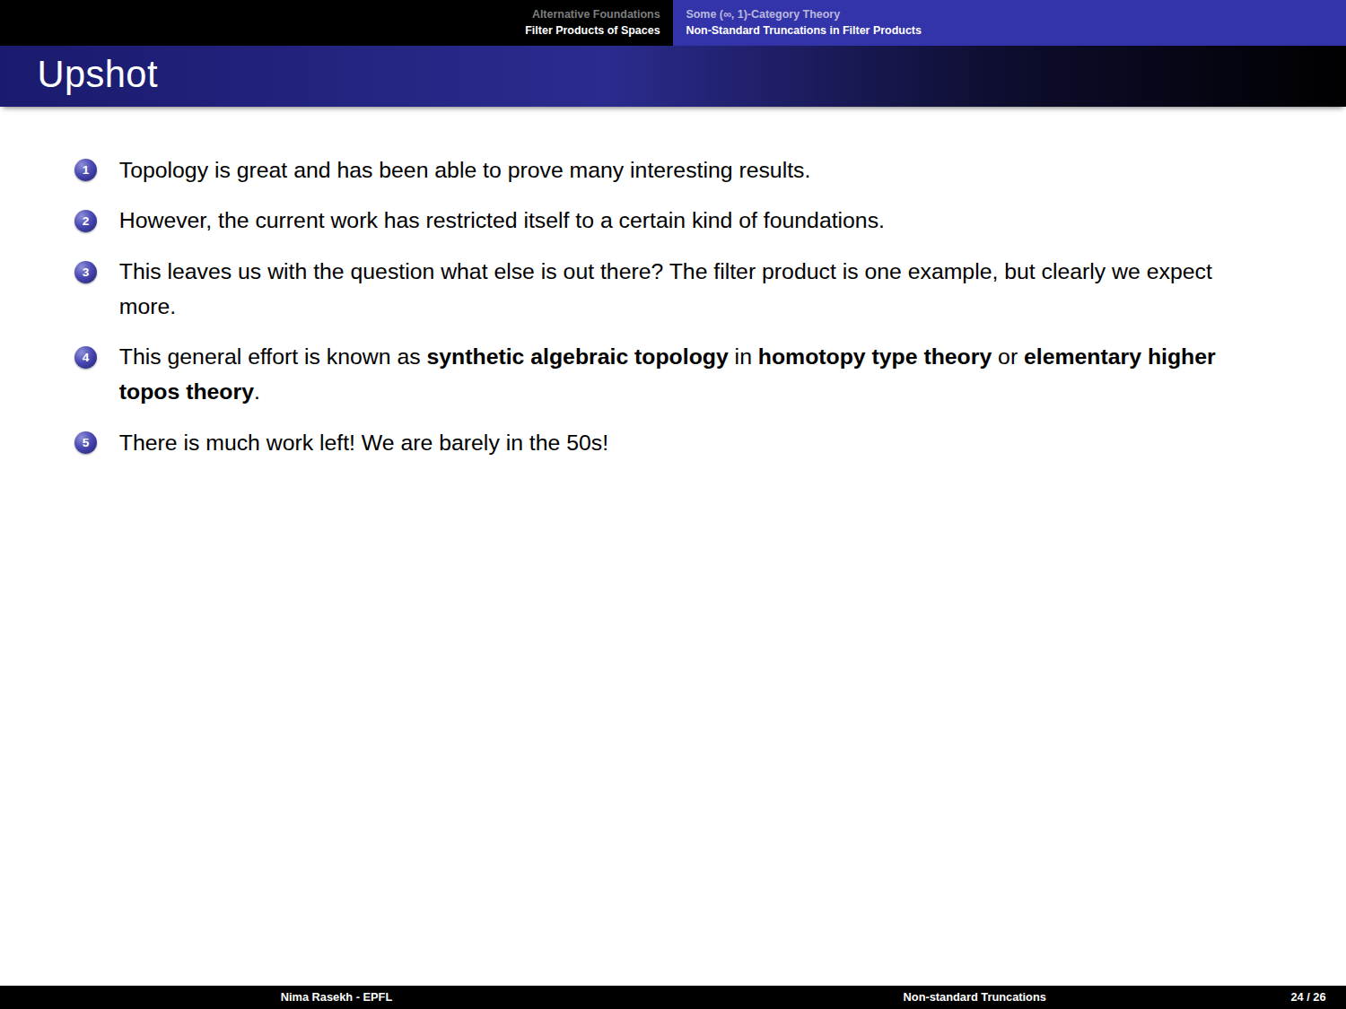Alternative Foundations Filter Products of Spaces
Some (∞, 1)-Category Theory Non-Standard Truncations in Filter Products
Upshot
Topology is great and has been able to prove many interesting results.
However, the current work has restricted itself to a certain kind of foundations.
This leaves us with the question what else is out there? The filter product is one example, but clearly we expect more.
This general effort is known as synthetic algebraic topology in homotopy type theory or elementary higher topos theory.
There is much work left! We are barely in the 50s!
Nima Rasekh - EPFL
Non-standard Truncations 24 / 26